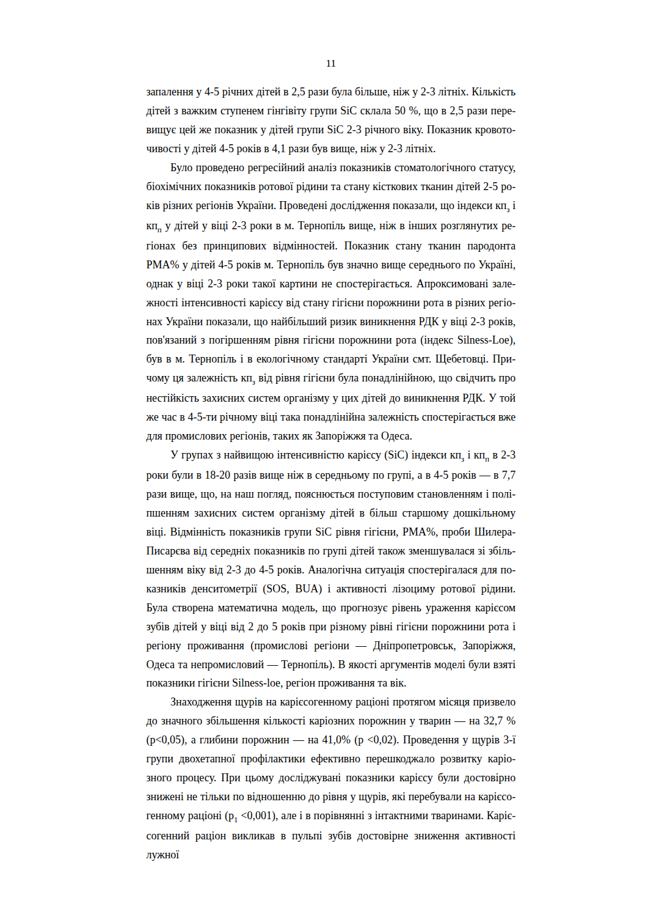11
запалення у 4-5 річних дітей в 2,5 рази була більше, ніж у 2-3 літніх. Кількість дітей з важким ступенем гінгівіту групи SiC склала 50 %, що в 2,5 рази перевищує цей же показник у дітей групи SiC 2-3 річного віку. Показник кровоточивості у дітей 4-5 років в 4,1 рази був вище, ніж у 2-3 літніх.
Було проведено регресійний аналіз показників стоматологічного статусу, біохімічних показників ротової рідини та стану кісткових тканин дітей 2-5 років різних регіонів України. Проведені дослідження показали, що індекси кпз і кпп у дітей у віці 2-3 роки в м. Тернопіль вище, ніж в інших розглянутих регіонах без принципових відмінностей. Показник стану тканин пародонта РМА% у дітей 4-5 років м. Тернопіль був значно вище середнього по Україні, однак у віці 2-3 роки такої картини не спостерігається. Апроксимовані залежності інтенсивності карієсу від стану гігієни порожнини рота в різних регіонах України показали, що найбільший ризик виникнення РДК у віці 2-3 років, пов'язаний з погіршенням рівня гігієни порожнини рота (індекс Silness-Loe), був в м. Тернопіль і в екологічному стандарті України смт. Щебетовці. Причому ця залежність кпз від рівня гігієни була понадлінійною, що свідчить про нестійкість захисних систем організму у цих дітей до виникнення РДК. У той же час в 4-5-ти річному віці така понадлінійна залежність спостерігається вже для промислових регіонів, таких як Запоріжжя та Одеса.
У групах з найвищою інтенсивністю карієсу (SiC) індекси кпз і кпп в 2-3 роки були в 18-20 разів вище ніж в середньому по групі, а в 4-5 років — в 7,7 рази вище, що, на наш погляд, пояснюється поступовим становленням і поліпшенням захисних систем організму дітей в більш старшому дошкільному віці. Відмінність показників групи SiC рівня гігієни, РМА%, проби Шилера-Писарєва від середніх показників по групі дітей також зменшувалася зі збільшенням віку від 2-3 до 4-5 років. Аналогічна ситуація спостерігалася для показників денситометрії (SOS, BUA) і активності лізоциму ротової рідини. Була створена математична модель, що прогнозує рівень ураження карієсом зубів дітей у віці від 2 до 5 років при різному рівні гігієни порожнини рота і регіону проживання (промислові регіони — Дніпропетровськ, Запоріжжя, Одеса та непромисловий — Тернопіль). В якості аргументів моделі були взяті показники гігієни Silness-loe, регіон проживання та вік.
Знаходження щурів на карієсогенному раціоні протягом місяця призвело до значного збільшення кількості каріозних порожнин у тварин — на 32,7 % (р<0,05), а глибини порожнин — на 41,0% (р <0,02). Проведення у щурів 3-ї групи двохетапної профілактики ефективно перешкоджало розвитку каріозного процесу. При цьому досліджувані показники карієсу були достовірно знижені не тільки по відношенню до рівня у щурів, які перебували на карієсогенному раціоні (р1 <0,001), але і в порівнянні з інтактними тваринами. Карієсогенний раціон викликав в пульпі зубів достовірне зниження активності лужної